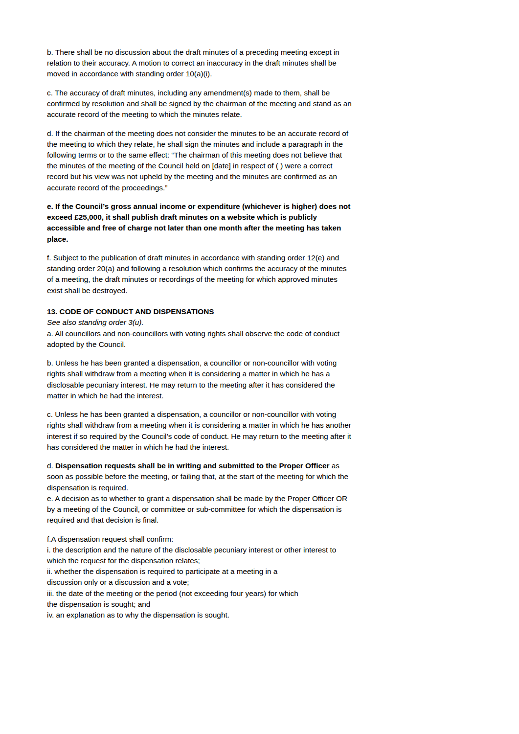b. There shall be no discussion about the draft minutes of a preceding meeting except in relation to their accuracy. A motion to correct an inaccuracy in the draft minutes shall be moved in accordance with standing order 10(a)(i).
c. The accuracy of draft minutes, including any amendment(s) made to them, shall be confirmed by resolution and shall be signed by the chairman of the meeting and stand as an accurate record of the meeting to which the minutes relate.
d. If the chairman of the meeting does not consider the minutes to be an accurate record of the meeting to which they relate, he shall sign the minutes and include a paragraph in the following terms or to the same effect: “The chairman of this meeting does not believe that the minutes of the meeting of the Council held on [date] in respect of ( ) were a correct record but his view was not upheld by the meeting and the minutes are confirmed as an accurate record of the proceedings.”
e. If the Council’s gross annual income or expenditure (whichever is higher) does not exceed £25,000, it shall publish draft minutes on a website which is publicly accessible and free of charge not later than one month after the meeting has taken place.
f. Subject to the publication of draft minutes in accordance with standing order 12(e) and standing order 20(a) and following a resolution which confirms the accuracy of the minutes of a meeting, the draft minutes or recordings of the meeting for which approved minutes exist shall be destroyed.
13. CODE OF CONDUCT AND DISPENSATIONS
See also standing order 3(u).
a. All councillors and non-councillors with voting rights shall observe the code of conduct adopted by the Council.
b. Unless he has been granted a dispensation, a councillor or non-councillor with voting rights shall withdraw from a meeting when it is considering a matter in which he has a disclosable pecuniary interest. He may return to the meeting after it has considered the matter in which he had the interest.
c. Unless he has been granted a dispensation, a councillor or non-councillor with voting rights shall withdraw from a meeting when it is considering a matter in which he has another interest if so required by the Council’s code of conduct. He may return to the meeting after it has considered the matter in which he had the interest.
d. Dispensation requests shall be in writing and submitted to the Proper Officer as soon as possible before the meeting, or failing that, at the start of the meeting for which the dispensation is required.
e. A decision as to whether to grant a dispensation shall be made by the Proper Officer OR by a meeting of the Council, or committee or sub-committee for which the dispensation is required and that decision is final.
f.A dispensation request shall confirm:
i. the description and the nature of the disclosable pecuniary interest or other interest to which the request for the dispensation relates;
ii. whether the dispensation is required to participate at a meeting in a
discussion only or a discussion and a vote;
iii. the date of the meeting or the period (not exceeding four years) for which
the dispensation is sought; and
iv. an explanation as to why the dispensation is sought.